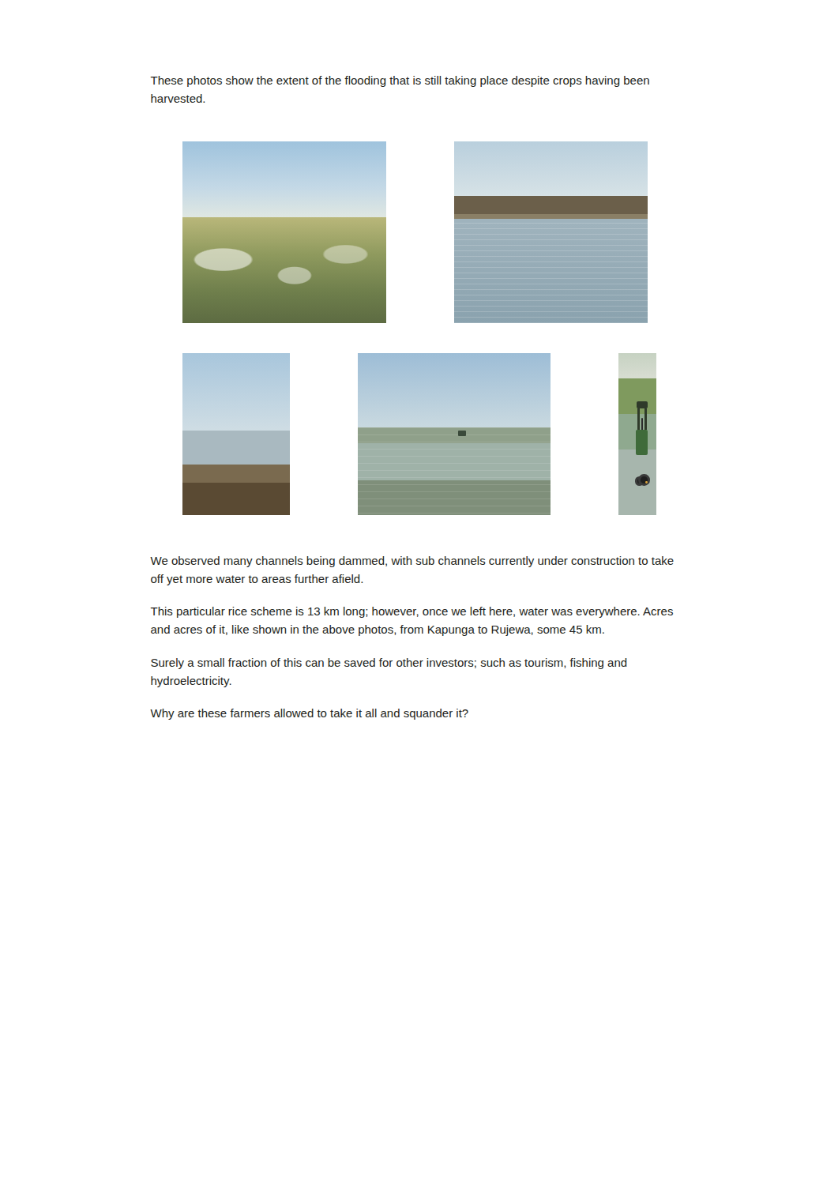These photos show the extent of the flooding that is still taking place despite crops having been harvested.
We observed many channels being dammed, with sub channels currently under construction to take off yet more water to areas further afield.
This particular rice scheme is 13 km long; however, once we left here, water was everywhere. Acres and acres of it, like shown in the above photos, from Kapunga to Rujewa, some 45 km.
Surely a small fraction of this can be saved for other investors; such as tourism, fishing and hydroelectricity.
Why are these farmers allowed to take it all and squander it?